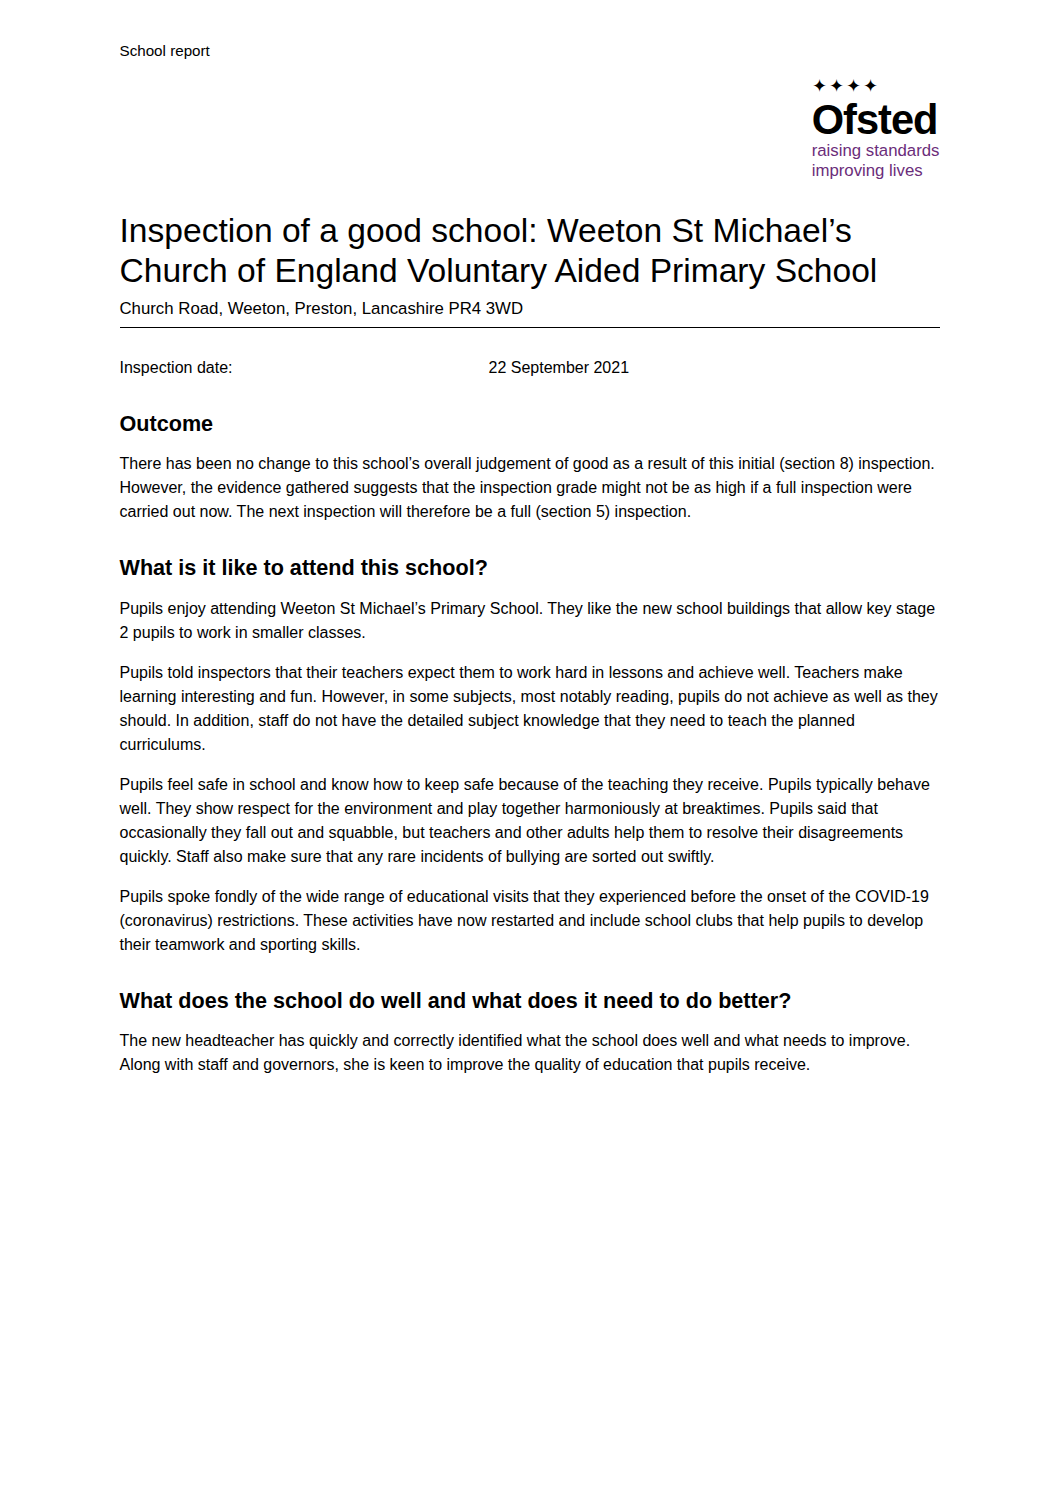School report
✦✦✦✦
Ofsted
raising standards
improving lives
Inspection of a good school: Weeton St Michael’s Church of England Voluntary Aided Primary School
Church Road, Weeton, Preston, Lancashire PR4 3WD
Inspection date:
22 September 2021
Outcome
There has been no change to this school’s overall judgement of good as a result of this initial (section 8) inspection. However, the evidence gathered suggests that the inspection grade might not be as high if a full inspection were carried out now. The next inspection will therefore be a full (section 5) inspection.
What is it like to attend this school?
Pupils enjoy attending Weeton St Michael’s Primary School. They like the new school buildings that allow key stage 2 pupils to work in smaller classes.
Pupils told inspectors that their teachers expect them to work hard in lessons and achieve well. Teachers make learning interesting and fun. However, in some subjects, most notably reading, pupils do not achieve as well as they should. In addition, staff do not have the detailed subject knowledge that they need to teach the planned curriculums.
Pupils feel safe in school and know how to keep safe because of the teaching they receive. Pupils typically behave well. They show respect for the environment and play together harmoniously at breaktimes. Pupils said that occasionally they fall out and squabble, but teachers and other adults help them to resolve their disagreements quickly. Staff also make sure that any rare incidents of bullying are sorted out swiftly.
Pupils spoke fondly of the wide range of educational visits that they experienced before the onset of the COVID-19 (coronavirus) restrictions. These activities have now restarted and include school clubs that help pupils to develop their teamwork and sporting skills.
What does the school do well and what does it need to do better?
The new headteacher has quickly and correctly identified what the school does well and what needs to improve. Along with staff and governors, she is keen to improve the quality of education that pupils receive.